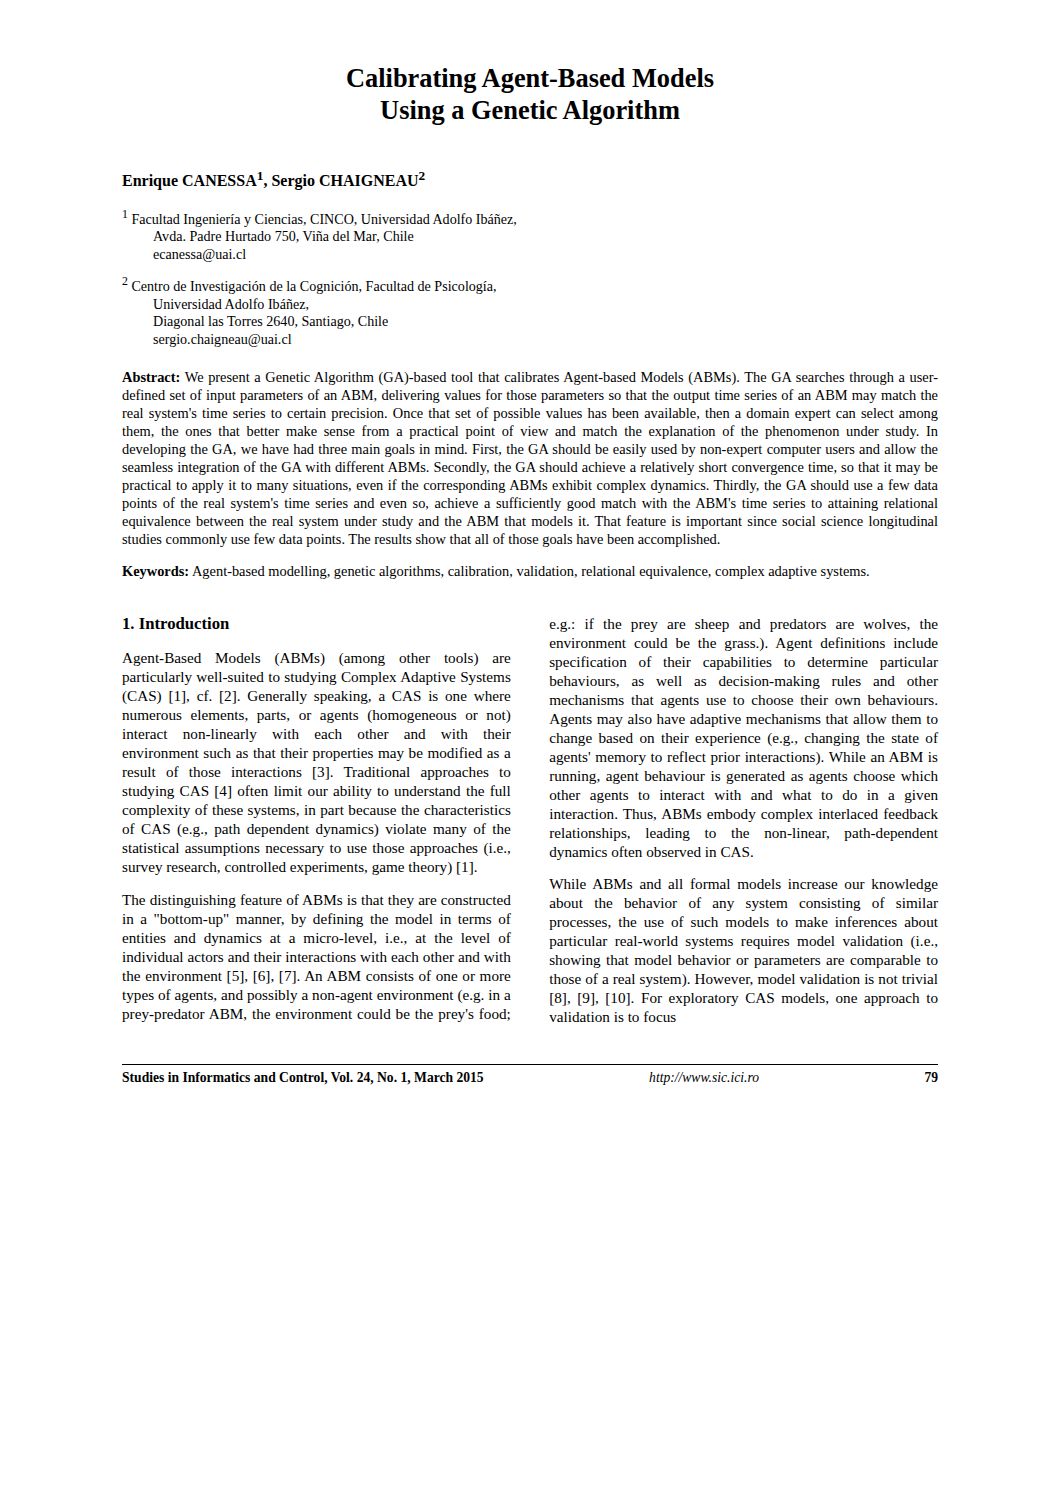Calibrating Agent-Based Models
Using a Genetic Algorithm
Enrique CANESSA1, Sergio CHAIGNEAU2
1 Facultad Ingeniería y Ciencias, CINCO, Universidad Adolfo Ibáñez, Avda. Padre Hurtado 750, Viña del Mar, Chile ecanessa@uai.cl
2 Centro de Investigación de la Cognición, Facultad de Psicología, Universidad Adolfo Ibáñez, Diagonal las Torres 2640, Santiago, Chile sergio.chaigneau@uai.cl
Abstract: We present a Genetic Algorithm (GA)-based tool that calibrates Agent-based Models (ABMs). The GA searches through a user-defined set of input parameters of an ABM, delivering values for those parameters so that the output time series of an ABM may match the real system's time series to certain precision. Once that set of possible values has been available, then a domain expert can select among them, the ones that better make sense from a practical point of view and match the explanation of the phenomenon under study. In developing the GA, we have had three main goals in mind. First, the GA should be easily used by non-expert computer users and allow the seamless integration of the GA with different ABMs. Secondly, the GA should achieve a relatively short convergence time, so that it may be practical to apply it to many situations, even if the corresponding ABMs exhibit complex dynamics. Thirdly, the GA should use a few data points of the real system's time series and even so, achieve a sufficiently good match with the ABM's time series to attaining relational equivalence between the real system under study and the ABM that models it. That feature is important since social science longitudinal studies commonly use few data points. The results show that all of those goals have been accomplished.
Keywords: Agent-based modelling, genetic algorithms, calibration, validation, relational equivalence, complex adaptive systems.
1. Introduction
Agent-Based Models (ABMs) (among other tools) are particularly well-suited to studying Complex Adaptive Systems (CAS) [1], cf. [2]. Generally speaking, a CAS is one where numerous elements, parts, or agents (homogeneous or not) interact non-linearly with each other and with their environment such as that their properties may be modified as a result of those interactions [3]. Traditional approaches to studying CAS [4] often limit our ability to understand the full complexity of these systems, in part because the characteristics of CAS (e.g., path dependent dynamics) violate many of the statistical assumptions necessary to use those approaches (i.e., survey research, controlled experiments, game theory) [1].
The distinguishing feature of ABMs is that they are constructed in a "bottom-up" manner, by defining the model in terms of entities and dynamics at a micro-level, i.e., at the level of individual actors and their interactions with each other and with the environment [5], [6], [7]. An ABM consists of one or more types of agents, and possibly a non-agent environment (e.g. in a prey-predator ABM, the environment could be the prey's food; e.g.: if the prey are sheep and predators are wolves, the environment could be the grass.). Agent definitions include specification of their capabilities to determine particular behaviours, as well as decision-making rules and other mechanisms that agents use to choose their own behaviours. Agents may also have adaptive mechanisms that allow them to change based on their experience (e.g., changing the state of agents' memory to reflect prior interactions). While an ABM is running, agent behaviour is generated as agents choose which other agents to interact with and what to do in a given interaction. Thus, ABMs embody complex interlaced feedback relationships, leading to the non-linear, path-dependent dynamics often observed in CAS.
While ABMs and all formal models increase our knowledge about the behavior of any system consisting of similar processes, the use of such models to make inferences about particular real-world systems requires model validation (i.e., showing that model behavior or parameters are comparable to those of a real system). However, model validation is not trivial [8], [9], [10]. For exploratory CAS models, one approach to validation is to focus
Studies in Informatics and Control, Vol. 24, No. 1, March 2015 http://www.sic.ici.ro 79